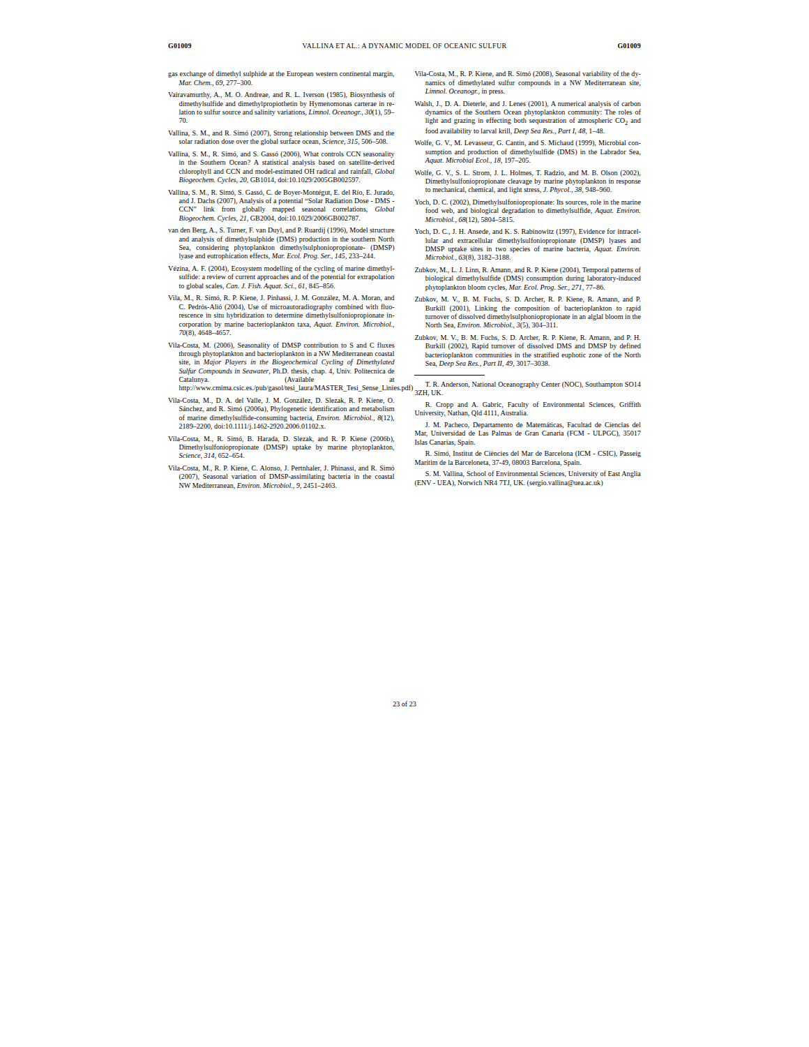G01009 VALLINA ET AL.: A DYNAMIC MODEL OF OCEANIC SULFUR G01009
gas exchange of dimethyl sulphide at the European western continental margin, Mar. Chem., 69, 277–300.
Vairavamurthy, A., M. O. Andreae, and R. L. Iverson (1985), Biosynthesis of dimethylsulfide and dimethylpropiothetin by Hymenomonas carterae in relation to sulfur source and salinity variations, Limnol. Oceanogr., 30(1), 59–70.
Vallina, S. M., and R. Simó (2007), Strong relationship between DMS and the solar radiation dose over the global surface ocean, Science, 315, 506–508.
Vallina, S. M., R. Simó, and S. Gassó (2006), What controls CCN seasonality in the Southern Ocean? A statistical analysis based on satellite-derived chlorophyll and CCN and model-estimated OH radical and rainfall, Global Biogeochem. Cycles, 20, GB1014, doi:10.1029/2005GB002597.
Vallina, S. M., R. Simó, S. Gassó, C. de Boyer-Montégut, E. del Río, E. Jurado, and J. Dachs (2007), Analysis of a potential “Solar Radiation Dose - DMS - CCN” link from globally mapped seasonal correlations, Global Biogeochem. Cycles, 21, GB2004, doi:10.1029/2006GB002787.
van den Berg, A., S. Turner, F. van Duyl, and P. Ruardij (1996), Model structure and analysis of dimethylsulphide (DMS) production in the southern North Sea, considering phytoplankton dimethylsulphoniopropionate- (DMSP) lyase and eutrophication effects, Mar. Ecol. Prog. Ser., 145, 233–244.
Vézina, A. F. (2004), Ecosystem modelling of the cycling of marine dimethylsulfide: a review of current approaches and of the potential for extrapolation to global scales, Can. J. Fish. Aquat. Sci., 61, 845–856.
Vila, M., R. Simó, R. P. Kiene, J. Pinhassi, J. M. González, M. A. Moran, and C. Pedrós-Alió (2004), Use of microautoradiography combined with fluorescence in situ hybridization to determine dimethylsulfoniopropionate incorporation by marine bacterioplankton taxa, Aquat. Environ. Microbiol., 70(8), 4648–4657.
Vila-Costa, M. (2006), Seasonality of DMSP contribution to S and C fluxes through phytoplankton and bacterioplankton in a NW Mediterranean coastal site, in Major Players in the Biogeochemical Cycling of Dimethylated Sulfur Compounds in Seawater, Ph.D. thesis, chap. 4, Univ. Politecnica de Catalunya. (Available at http://www.cmima.csic.es./pub/gasol/tesi_laura/MASTER_Tesi_Sense_Linies.pdf)
Vila-Costa, M., D. A. del Valle, J. M. González, D. Slezak, R. P. Kiene, O. Sánchez, and R. Simó (2006a), Phylogenetic identification and metabolism of marine dimethylsulfide-consuming bacteria, Environ. Microbiol., 8(12), 2189–2200, doi:10.1111/j.1462-2920.2006.01102.x.
Vila-Costa, M., R. Simó, B. Harada, D. Slezak, and R. P. Kiene (2006b), Dimethylsulfoniopropionate (DMSP) uptake by marine phytoplankton, Science, 314, 652–654.
Vila-Costa, M., R. P. Kiene, C. Alonso, J. Pertnhaler, J. Phinassi, and R. Simó (2007), Seasonal variation of DMSP-assimilating bacteria in the coastal NW Mediterranean, Environ. Microbiol., 9, 2451–2463.
Vila-Costa, M., R. P. Kiene, and R. Simó (2008), Seasonal variability of the dynamics of dimethylated sulfur compounds in a NW Mediterranean site, Limnol. Oceanogr., in press.
Walsh, J., D. A. Dieterle, and J. Lenes (2001), A numerical analysis of carbon dynamics of the Southern Ocean phytoplankton community: The roles of light and grazing in effecting both sequestration of atmospheric CO2 and food availability to larval krill, Deep Sea Res., Part I, 48, 1–48.
Wolfe, G. V., M. Levasseur, G. Cantin, and S. Michaud (1999), Microbial consumption and production of dimethylsulfide (DMS) in the Labrador Sea, Aquat. Microbial Ecol., 18, 197–205.
Wolfe, G. V., S. L. Strom, J. L. Holmes, T. Radzio, and M. B. Olson (2002), Dimethylsulfoniopropionate cleavage by marine phytoplankton in response to mechanical, chemical, and light stress, J. Phycol., 38, 948–960.
Yoch, D. C. (2002), Dimethylsulfoniopropionate: Its sources, role in the marine food web, and biological degradation to dimethylsulfide, Aquat. Environ. Microbiol., 68(12), 5804–5815.
Yoch, D. C., J. H. Ansede, and K. S. Rabinowitz (1997), Evidence for intracellular and extracellular dimethylsulfoniopropionate (DMSP) lyases and DMSP uptake sites in two species of marine bacteria, Aquat. Environ. Microbiol., 63(8), 3182–3188.
Zubkov, M., L. J. Linn, R. Amann, and R. P. Kiene (2004), Temporal patterns of biological dimethylsulfide (DMS) consumption during laboratory-induced phytoplankton bloom cycles, Mar. Ecol. Prog. Ser., 271, 77–86.
Zubkov, M. V., B. M. Fuchs, S. D. Archer, R. P. Kiene, R. Amann, and P. Burkill (2001), Linking the composition of bacterioplankton to rapid turnover of dissolved dimethylsulphoniopropionate in an alglal bloom in the North Sea, Environ. Microbiol., 3(5), 304–311.
Zubkov, M. V., B. M. Fuchs, S. D. Archer, R. P. Kiene, R. Amann, and P. H. Burkill (2002), Rapid turnover of dissolved DMS and DMSP by defined bacterioplankton communities in the stratified euphotic zone of the North Sea, Deep Sea Res., Part II, 49, 3017–3038.
T. R. Anderson, National Oceanography Center (NOC), Southampton SO14 3ZH, UK.
R. Cropp and A. Gabric, Faculty of Environmental Sciences, Griffith University, Nathan, Qld 4111, Australia.
J. M. Pacheco, Departamento de Matemáticas, Facultad de Ciencias del Mar, Universidad de Las Palmas de Gran Canaria (FCM - ULPGC), 35017 Islas Canarias, Spain.
R. Simó, Institut de Ciències del Mar de Barcelona (ICM - CSIC), Passeig Marítim de la Barceloneta, 37-49, 08003 Barcelona, Spain.
S. M. Vallina, School of Environmental Sciences, University of East Anglia (ENV - UEA), Norwich NR4 7TJ, UK. (sergio.vallina@uea.ac.uk)
23 of 23